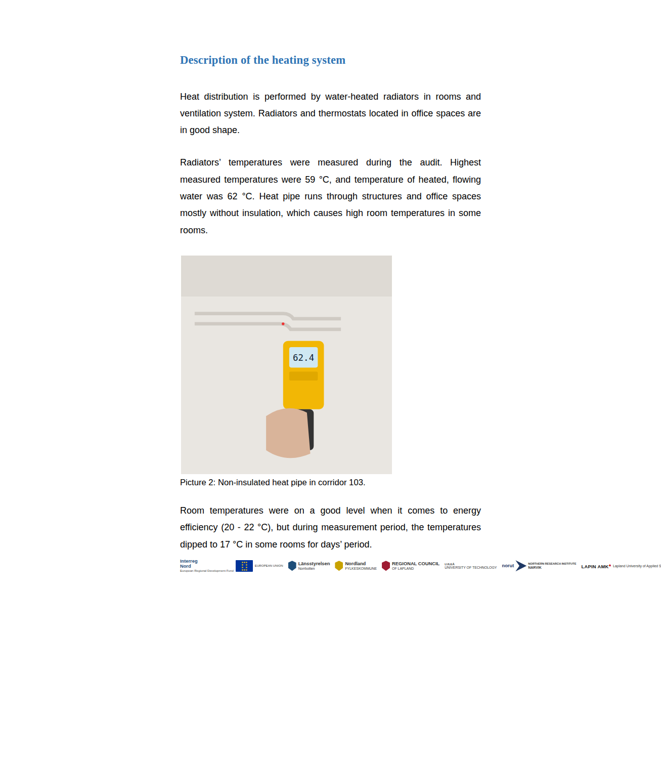Description of the heating system
Heat distribution is performed by water-heated radiators in rooms and ventilation system. Radiators and thermostats located in office spaces are in good shape.
Radiators’ temperatures were measured during the audit. Highest measured temperatures were 59 °C, and temperature of heated, flowing water was 62 °C. Heat pipe runs through structures and office spaces mostly without insulation, which causes high room temperatures in some rooms.
Picture 2: Non-insulated heat pipe in corridor 103.
Room temperatures were on a good level when it comes to energy efficiency (20 - 22 °C), but during measurement period, the temperatures dipped to 17 °C in some rooms for days’ period.
Interreg
NordEuropean Regional Development Fund
EUROPEAN UNION
Länsstyrelsen Norrbotten
Nordland FYLKESKOMMUNE
REGIONAL COUNCIL OF LAPLAND
LULEÅ UNIVERSITY OF TECHNOLOGY
norut
NORTHERN RESEARCH INSTITUTE NARVIK
LAPIN AMK▴
Lapland University of Applied Sciences